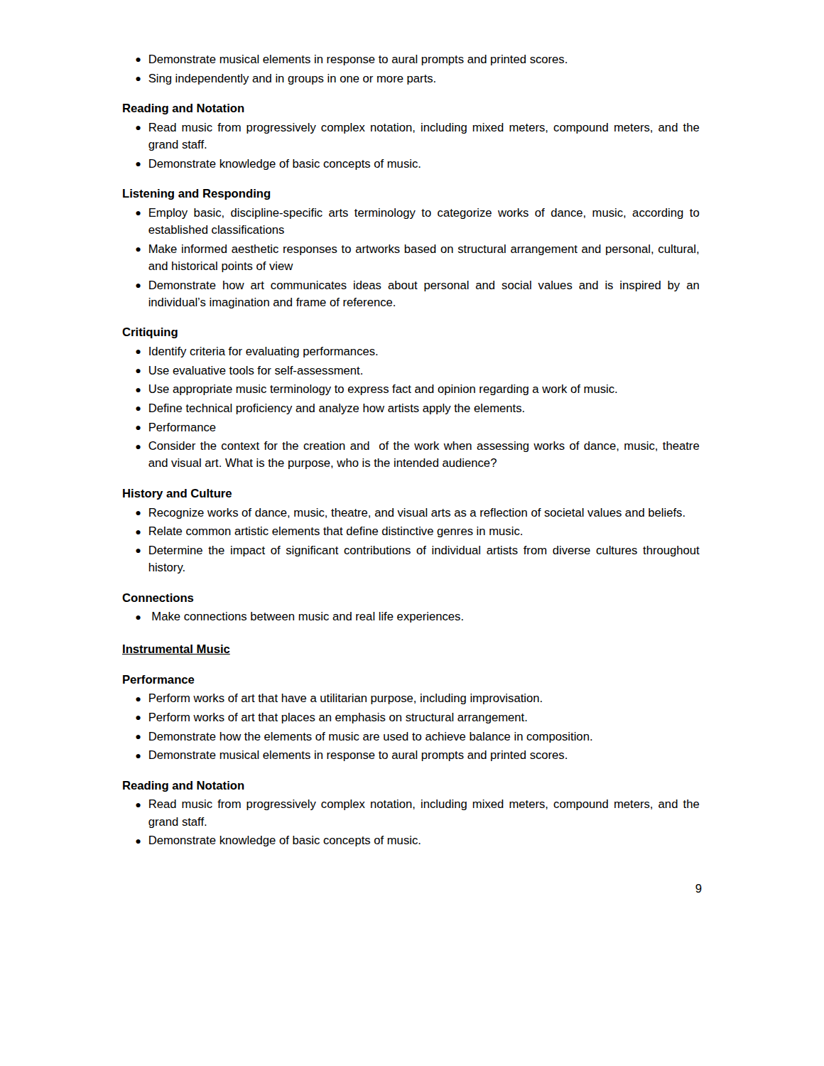Demonstrate musical elements in response to aural prompts and printed scores.
Sing independently and in groups in one or more parts.
Reading and Notation
Read music from progressively complex notation, including mixed meters, compound meters, and the grand staff.
Demonstrate knowledge of basic concepts of music.
Listening and Responding
Employ basic, discipline-specific arts terminology to categorize works of dance, music, according to established classifications
Make informed aesthetic responses to artworks based on structural arrangement and personal, cultural, and historical points of view
Demonstrate how art communicates ideas about personal and social values and is inspired by an individual’s imagination and frame of reference.
Critiquing
Identify criteria for evaluating performances.
Use evaluative tools for self-assessment.
Use appropriate music terminology to express fact and opinion regarding a work of music.
Define technical proficiency and analyze how artists apply the elements.
Performance
Consider the context for the creation and of the work when assessing works of dance, music, theatre and visual art. What is the purpose, who is the intended audience?
History and Culture
Recognize works of dance, music, theatre, and visual arts as a reflection of societal values and beliefs.
Relate common artistic elements that define distinctive genres in music.
Determine the impact of significant contributions of individual artists from diverse cultures throughout history.
Connections
Make connections between music and real life experiences.
Instrumental Music
Performance
Perform works of art that have a utilitarian purpose, including improvisation.
Perform works of art that places an emphasis on structural arrangement.
Demonstrate how the elements of music are used to achieve balance in composition.
Demonstrate musical elements in response to aural prompts and printed scores.
Reading and Notation
Read music from progressively complex notation, including mixed meters, compound meters, and the grand staff.
Demonstrate knowledge of basic concepts of music.
9